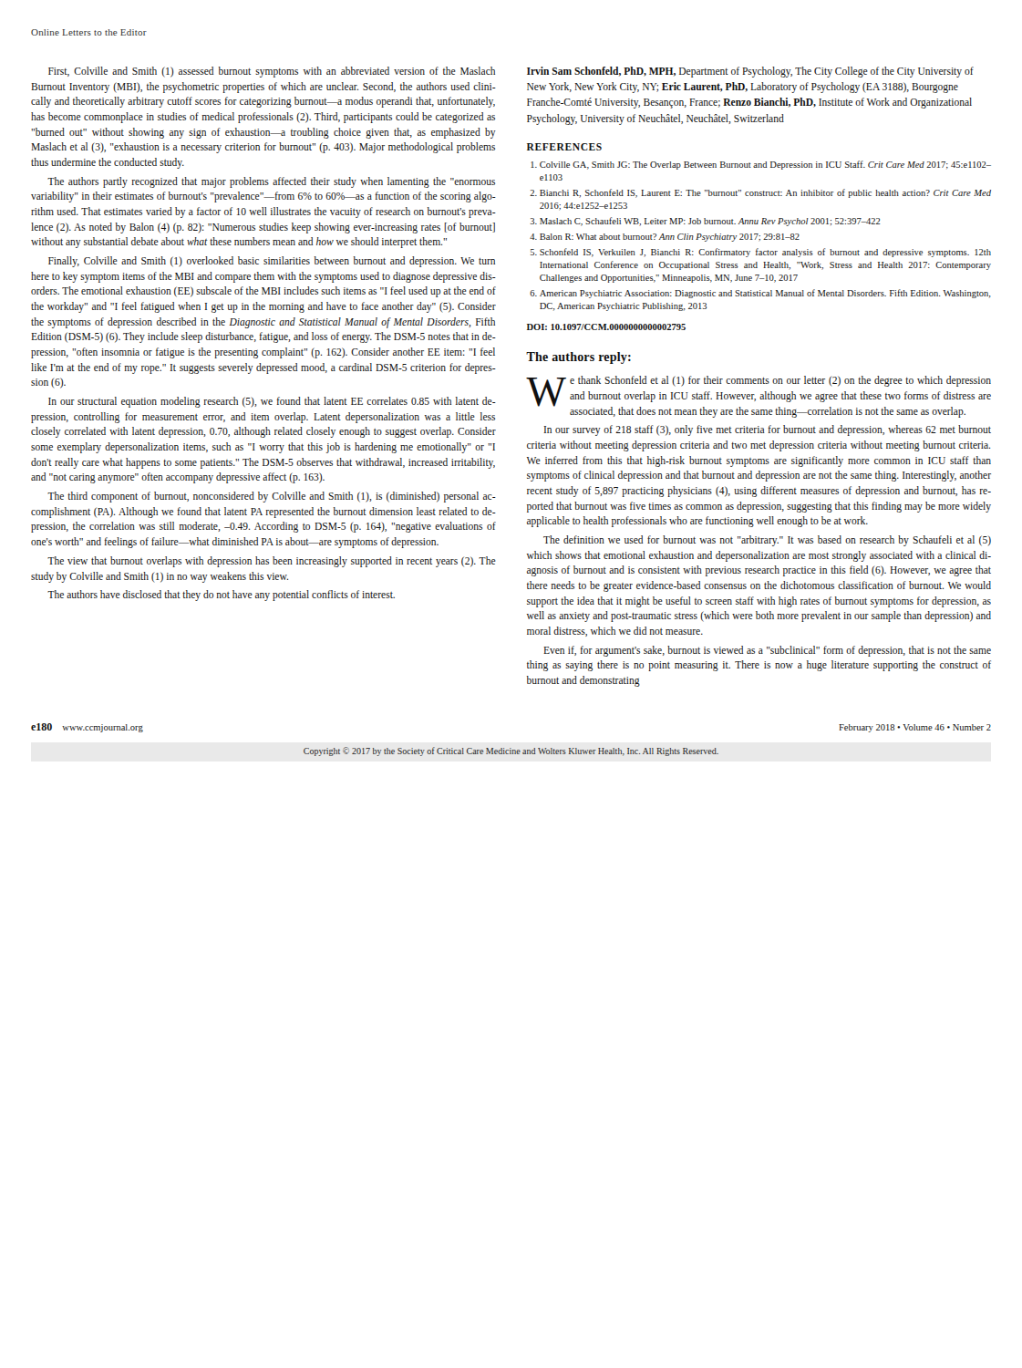Online Letters to the Editor
First, Colville and Smith (1) assessed burnout symptoms with an abbreviated version of the Maslach Burnout Inventory (MBI), the psychometric properties of which are unclear. Second, the authors used clinically and theoretically arbitrary cutoff scores for categorizing burnout—a modus operandi that, unfortunately, has become commonplace in studies of medical professionals (2). Third, participants could be categorized as "burned out" without showing any sign of exhaustion—a troubling choice given that, as emphasized by Maslach et al (3), "exhaustion is a necessary criterion for burnout" (p. 403). Major methodological problems thus undermine the conducted study.
The authors partly recognized that major problems affected their study when lamenting the "enormous variability" in their estimates of burnout's "prevalence"—from 6% to 60%—as a function of the scoring algorithm used. That estimates varied by a factor of 10 well illustrates the vacuity of research on burnout's prevalence (2). As noted by Balon (4) (p. 82): "Numerous studies keep showing ever-increasing rates [of burnout] without any substantial debate about what these numbers mean and how we should interpret them."
Finally, Colville and Smith (1) overlooked basic similarities between burnout and depression. We turn here to key symptom items of the MBI and compare them with the symptoms used to diagnose depressive disorders. The emotional exhaustion (EE) subscale of the MBI includes such items as "I feel used up at the end of the workday" and "I feel fatigued when I get up in the morning and have to face another day" (5). Consider the symptoms of depression described in the Diagnostic and Statistical Manual of Mental Disorders, Fifth Edition (DSM-5) (6). They include sleep disturbance, fatigue, and loss of energy. The DSM-5 notes that in depression, "often insomnia or fatigue is the presenting complaint" (p. 162). Consider another EE item: "I feel like I'm at the end of my rope." It suggests severely depressed mood, a cardinal DSM-5 criterion for depression (6).
In our structural equation modeling research (5), we found that latent EE correlates 0.85 with latent depression, controlling for measurement error, and item overlap. Latent depersonalization was a little less closely correlated with latent depression, 0.70, although related closely enough to suggest overlap. Consider some exemplary depersonalization items, such as "I worry that this job is hardening me emotionally" or "I don't really care what happens to some patients." The DSM-5 observes that withdrawal, increased irritability, and "not caring anymore" often accompany depressive affect (p. 163).
The third component of burnout, nonconsidered by Colville and Smith (1), is (diminished) personal accomplishment (PA). Although we found that latent PA represented the burnout dimension least related to depression, the correlation was still moderate, –0.49. According to DSM-5 (p. 164), "negative evaluations of one's worth" and feelings of failure—what diminished PA is about—are symptoms of depression.
The view that burnout overlaps with depression has been increasingly supported in recent years (2). The study by Colville and Smith (1) in no way weakens this view.
The authors have disclosed that they do not have any potential conflicts of interest.
Irvin Sam Schonfeld, PhD, MPH, Department of Psychology, The City College of the City University of New York, New York City, NY; Eric Laurent, PhD, Laboratory of Psychology (EA 3188), Bourgogne Franche-Comté University, Besançon, France; Renzo Bianchi, PhD, Institute of Work and Organizational Psychology, University of Neuchâtel, Neuchâtel, Switzerland
References
Colville GA, Smith JG: The Overlap Between Burnout and Depression in ICU Staff. Crit Care Med 2017; 45:e1102–e1103
Bianchi R, Schonfeld IS, Laurent E: The "burnout" construct: An inhibitor of public health action? Crit Care Med 2016; 44:e1252–e1253
Maslach C, Schaufeli WB, Leiter MP: Job burnout. Annu Rev Psychol 2001; 52:397–422
Balon R: What about burnout? Ann Clin Psychiatry 2017; 29:81–82
Schonfeld IS, Verkuilen J, Bianchi R: Confirmatory factor analysis of burnout and depressive symptoms. 12th International Conference on Occupational Stress and Health, "Work, Stress and Health 2017: Contemporary Challenges and Opportunities," Minneapolis, MN, June 7–10, 2017
American Psychiatric Association: Diagnostic and Statistical Manual of Mental Disorders. Fifth Edition. Washington, DC, American Psychiatric Publishing, 2013
DOI: 10.1097/CCM.0000000000002795
The authors reply:
We thank Schonfeld et al (1) for their comments on our letter (2) on the degree to which depression and burnout overlap in ICU staff. However, although we agree that these two forms of distress are associated, that does not mean they are the same thing—correlation is not the same as overlap.
In our survey of 218 staff (3), only five met criteria for burnout and depression, whereas 62 met burnout criteria without meeting depression criteria and two met depression criteria without meeting burnout criteria. We inferred from this that high-risk burnout symptoms are significantly more common in ICU staff than symptoms of clinical depression and that burnout and depression are not the same thing. Interestingly, another recent study of 5,897 practicing physicians (4), using different measures of depression and burnout, has reported that burnout was five times as common as depression, suggesting that this finding may be more widely applicable to health professionals who are functioning well enough to be at work.
The definition we used for burnout was not "arbitrary." It was based on research by Schaufeli et al (5) which shows that emotional exhaustion and depersonalization are most strongly associated with a clinical diagnosis of burnout and is consistent with previous research practice in this field (6). However, we agree that there needs to be greater evidence-based consensus on the dichotomous classification of burnout. We would support the idea that it might be useful to screen staff with high rates of burnout symptoms for depression, as well as anxiety and post-traumatic stress (which were both more prevalent in our sample than depression) and moral distress, which we did not measure.
Even if, for argument's sake, burnout is viewed as a "subclinical" form of depression, that is not the same thing as saying there is no point measuring it. There is now a huge literature supporting the construct of burnout and demonstrating
e180 www.ccmjournal.org
February 2018 • Volume 46 • Number 2
Copyright © 2017 by the Society of Critical Care Medicine and Wolters Kluwer Health, Inc. All Rights Reserved.